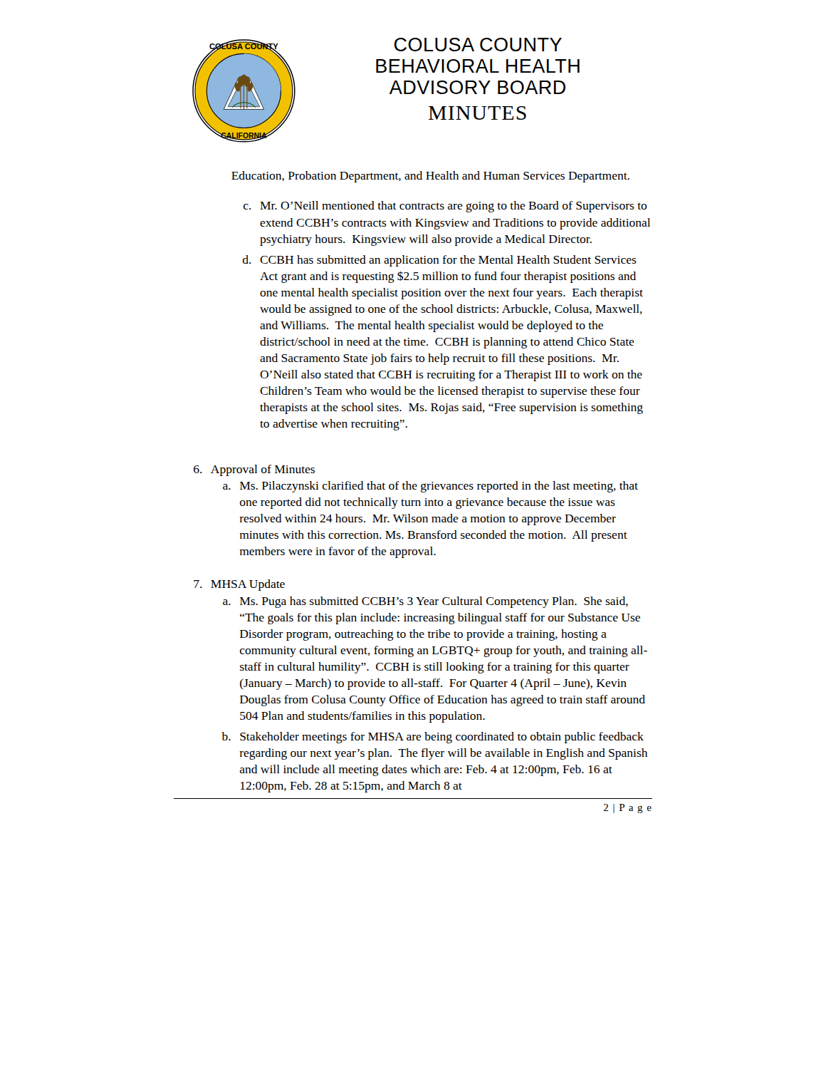COLUSA COUNTY CALIFORNIA
COLUSA COUNTY
BEHAVIORAL HEALTH
ADVISORY BOARD
MINUTES
Education, Probation Department, and Health and Human Services Department.
c. Mr. O’Neill mentioned that contracts are going to the Board of Supervisors to extend CCBH’s contracts with Kingsview and Traditions to provide additional psychiatry hours. Kingsview will also provide a Medical Director.
d. CCBH has submitted an application for the Mental Health Student Services Act grant and is requesting $2.5 million to fund four therapist positions and one mental health specialist position over the next four years. Each therapist would be assigned to one of the school districts: Arbuckle, Colusa, Maxwell, and Williams. The mental health specialist would be deployed to the district/school in need at the time. CCBH is planning to attend Chico State and Sacramento State job fairs to help recruit to fill these positions. Mr. O’Neill also stated that CCBH is recruiting for a Therapist III to work on the Children’s Team who would be the licensed therapist to supervise these four therapists at the school sites. Ms. Rojas said, “Free supervision is something to advertise when recruiting”.
6. Approval of Minutes
a. Ms. Pilaczynski clarified that of the grievances reported in the last meeting, that one reported did not technically turn into a grievance because the issue was resolved within 24 hours. Mr. Wilson made a motion to approve December minutes with this correction. Ms. Bransford seconded the motion. All present members were in favor of the approval.
7. MHSA Update
a. Ms. Puga has submitted CCBH’s 3 Year Cultural Competency Plan. She said, “The goals for this plan include: increasing bilingual staff for our Substance Use Disorder program, outreaching to the tribe to provide a training, hosting a community cultural event, forming an LGBTQ+ group for youth, and training all-staff in cultural humility”. CCBH is still looking for a training for this quarter (January – March) to provide to all-staff. For Quarter 4 (April – June), Kevin Douglas from Colusa County Office of Education has agreed to train staff around 504 Plan and students/families in this population.
b. Stakeholder meetings for MHSA are being coordinated to obtain public feedback regarding our next year’s plan. The flyer will be available in English and Spanish and will include all meeting dates which are: Feb. 4 at 12:00pm, Feb. 16 at 12:00pm, Feb. 28 at 5:15pm, and March 8 at
2 | P a g e